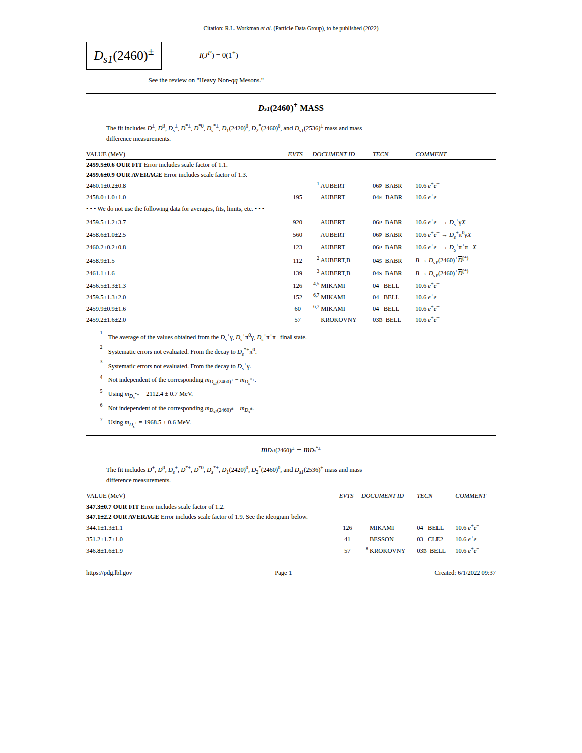Citation: R.L. Workman et al. (Particle Data Group), to be published (2022)
Ds1(2460)±
I(JP) = 0(1+)
See the review on "Heavy Non-qq Mesons."
Ds1(2460)± MASS
The fit includes D±, D0, Ds±, D*±, D*0, Ds*±, D1(2420)0, D2*(2460)0, and Ds1(2536)± mass and mass difference measurements.
| VALUE (MeV) | EVTS | DOCUMENT ID | TECN | COMMENT |
| --- | --- | --- | --- | --- |
| 2459.5±0.6 OUR FIT Error includes scale factor of 1.1. | | | | |
| 2459.6±0.9 OUR AVERAGE Error includes scale factor of 1.3. | | | | |
| 2460.1±0.2±0.8 | | 1 AUBERT | 06 P BABR | 10.6 e + e − |
| 2458.0±1.0±1.0 | 195 | AUBERT | 04 E BABR | 10.6 e + e − |
| • • • We do not use the following data for averages, fits, limits, etc. • • • |
| 2459.5±1.2±3.7 | 920 | AUBERT | 06 P BABR | 10.6 e + e − → D s + γ X |
| 2458.6±1.0±2.5 | 560 | AUBERT | 06 P BABR | 10.6 e + e − → D s + π 0 γ X |
| 2460.2±0.2±0.8 | 123 | AUBERT | 06 P BABR | 10.6 e + e − → D s + π + π − X |
| 2458.9±1.5 | 112 | 2 AUBERT,B | 04 S BABR | B → D s1 (2460) + D (*) |
| 2461.1±1.6 | 139 | 3 AUBERT,B | 04 S BABR | B → D s1 (2460) + D (*) |
| 2456.5±1.3±1.3 | 126 | 4,5 MIKAMI | 04 BELL | 10.6 e + e − |
| 2459.5±1.3±2.0 | 152 | 6,7 MIKAMI | 04 BELL | 10.6 e + e − |
| 2459.9±0.9±1.6 | 60 | 6,7 MIKAMI | 04 BELL | 10.6 e + e − |
| 2459.2±1.6±2.0 | 57 | KROKOVNY | 03 B BELL | 10.6 e + e − |
The average of the values obtained from the Ds+γ, Ds+π0γ, Ds+π+π− final state.
Systematic errors not evaluated. From the decay to Ds*+π0.
Systematic errors not evaluated. From the decay to Ds+γ.
Not independent of the corresponding mDs1(2460)± − mDs*±.
Using mDs*+ = 2112.4 ± 0.7 MeV.
Not independent of the corresponding mDs1(2460)± − mDs±.
Using mDs+ = 1968.5 ± 0.6 MeV.
mDs1(2460)± − mDs*±
The fit includes D±, D0, Ds±, D*±, D*0, Ds*±, D1(2420)0, D2*(2460)0, and Ds1(2536)± mass and mass difference measurements.
| VALUE (MeV) | EVTS | DOCUMENT ID | TECN | COMMENT |
| --- | --- | --- | --- | --- |
| 347.3±0.7 OUR FIT Error includes scale factor of 1.2. | | | | |
| 347.1±2.2 OUR AVERAGE Error includes scale factor of 1.9. See the ideogram below. | | | | |
| 344.1±1.3±1.1 | 126 | MIKAMI | 04 BELL | 10.6 e + e − |
| 351.2±1.7±1.0 | 41 | BESSON | 03 CLE2 | 10.6 e + e − |
| 346.8±1.6±1.9 | 57 | 8 KROKOVNY | 03 B BELL | 10.6 e + e − |
https://pdg.lbl.gov
Page 1
Created: 6/1/2022 09:37